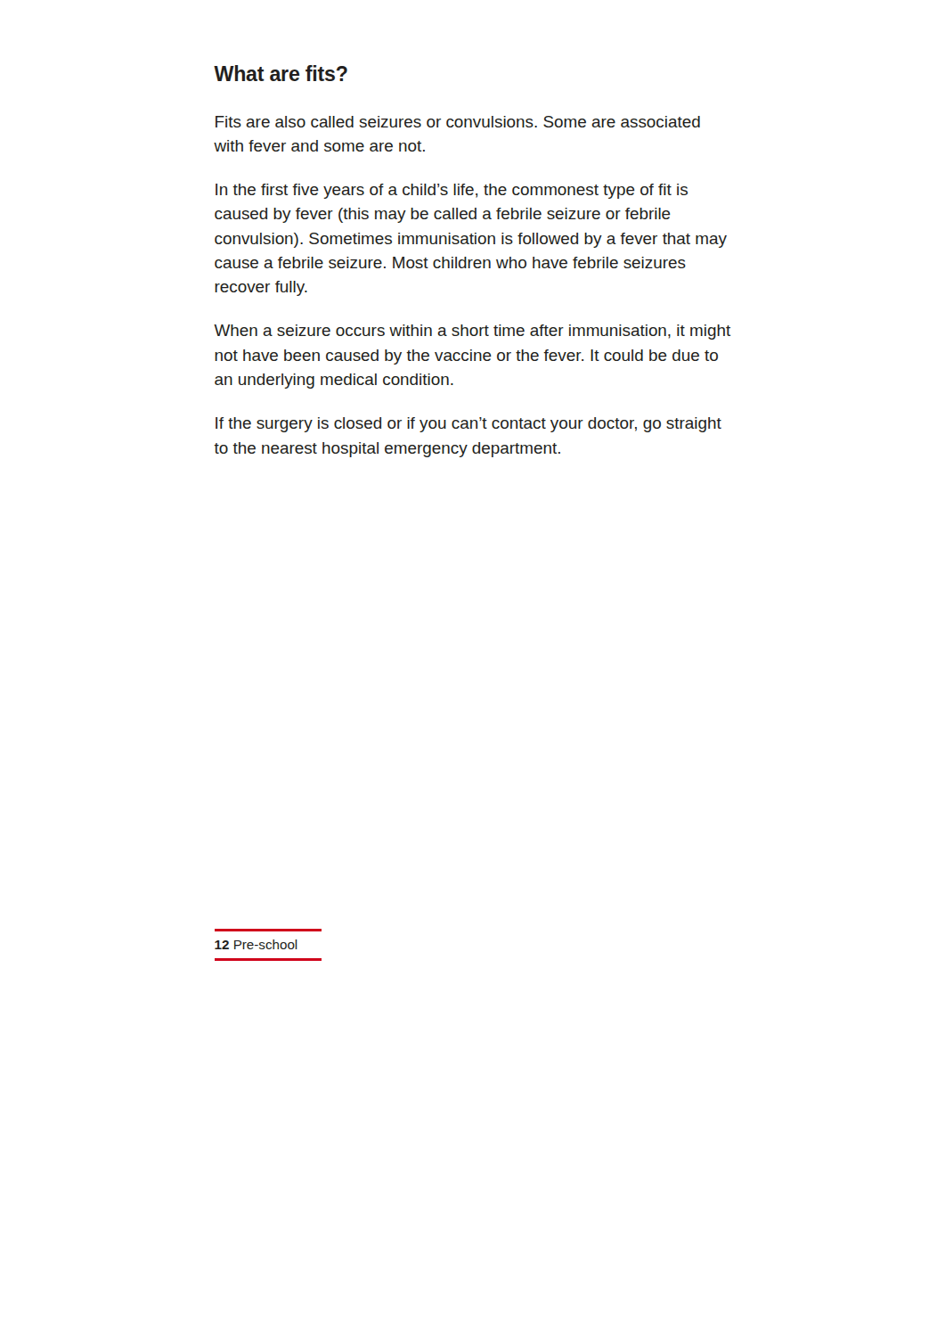What are fits?
Fits are also called seizures or convulsions. Some are associated with fever and some are not.
In the first five years of a child’s life, the commonest type of fit is caused by fever (this may be called a febrile seizure or febrile convulsion). Sometimes immunisation is followed by a fever that may cause a febrile seizure. Most children who have febrile seizures recover fully.
When a seizure occurs within a short time after immunisation, it might not have been caused by the vaccine or the fever. It could be due to an underlying medical condition.
If the surgery is closed or if you can’t contact your doctor, go straight to the nearest hospital emergency department.
12 Pre-school